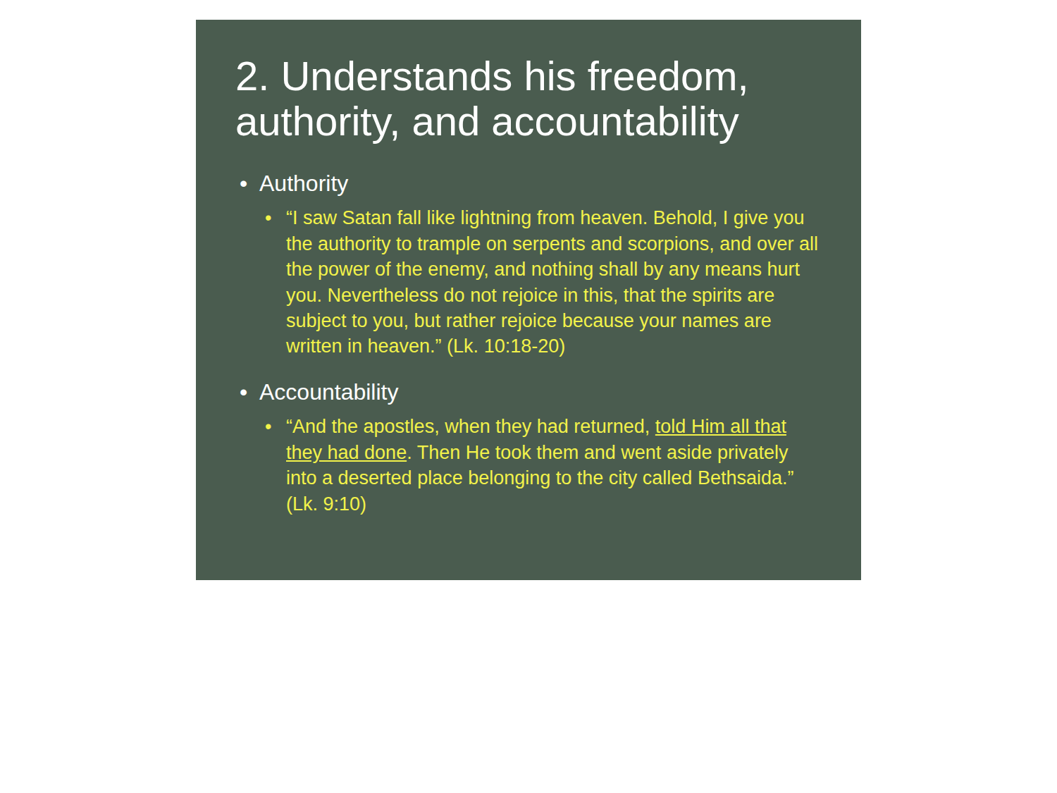2. Understands his freedom, authority, and accountability
Authority
“I saw Satan fall like lightning from heaven. Behold, I give you the authority to trample on serpents and scorpions, and over all the power of the enemy, and nothing shall by any means hurt you. Nevertheless do not rejoice in this, that the spirits are subject to you, but rather rejoice because your names are written in heaven.” (Lk. 10:18-20)
Accountability
“And the apostles, when they had returned, told Him all that they had done. Then He took them and went aside privately into a deserted place belonging to the city called Bethsaida.” (Lk. 9:10)